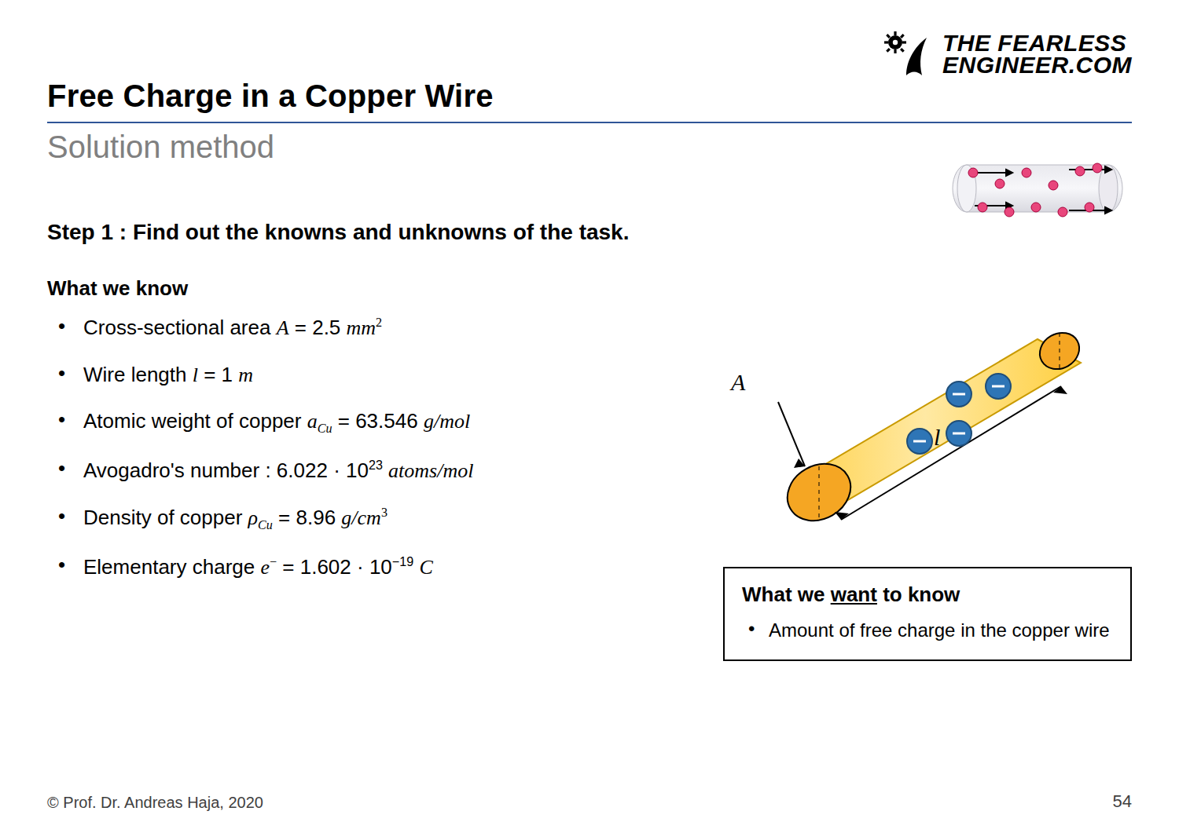THE FEARLESS ENGINEER.COM
Free Charge in a Copper Wire
Solution method
Step 1 : Find out the knowns and unknowns of the task.
What we know
Cross-sectional area A = 2.5 mm2
Wire length l = 1 m
Atomic weight of copper aCu = 63.546 g/mol
Avogadro's number : 6.022 · 1023 atoms/mol
Density of copper ρCu = 8.96 g/cm3
Elementary charge e− = 1.602 · 10−19 C
A
l
What we want to know
Amount of free charge in the copper wire
© Prof. Dr. Andreas Haja, 2020
54